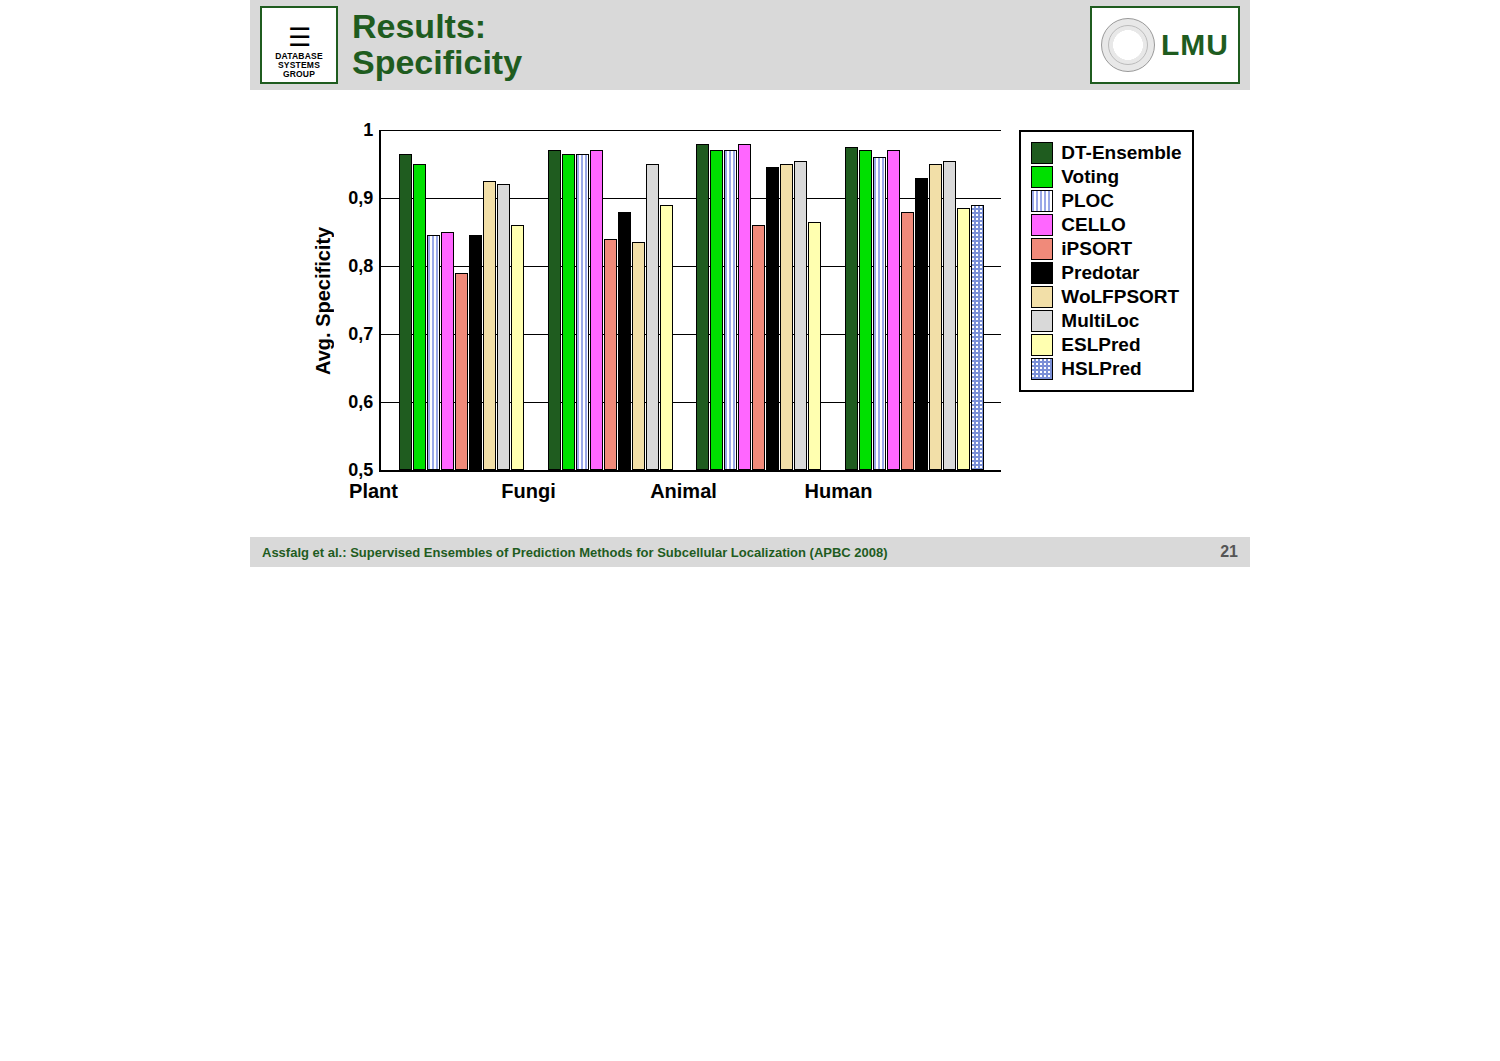☰
DATABASE
SYSTEMS
GROUP
Results:
Specificity
LMU
Avg. Specificity
1 0,9 0,8 0,7 0,6 0,5
DT-Ensemble
Voting
PLOC
CELLO
iPSORT
Predotar
WoLFPSORT
MultiLoc
ESLPred
HSLPred
Plant Fungi Animal Human
Assfalg et al.: Supervised Ensembles of Prediction Methods for Subcellular Localization (APBC 2008)
21